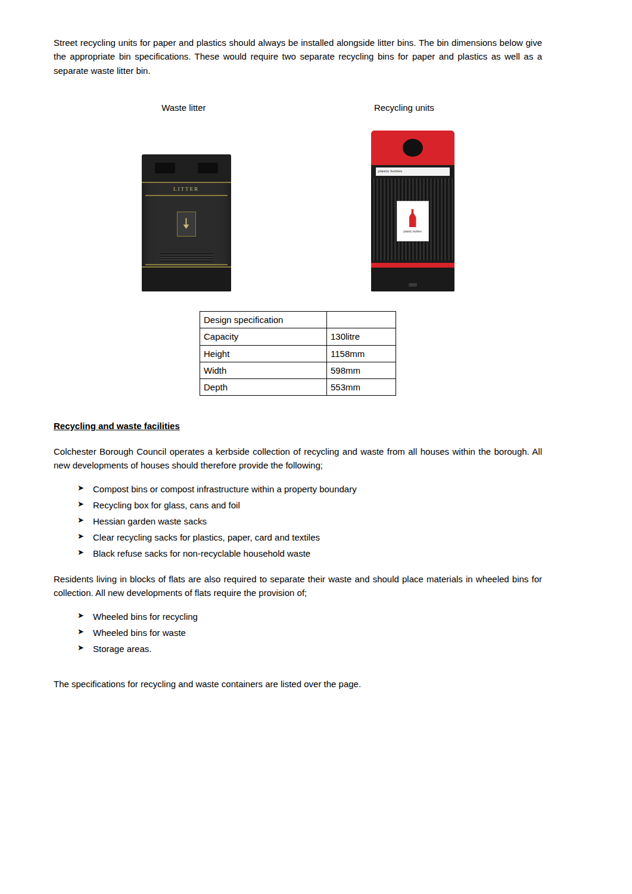Street recycling units for paper and plastics should always be installed alongside litter bins. The bin dimensions below give the appropriate bin specifications. These would require two separate recycling bins for paper and plastics as well as a separate waste litter bin.
Waste litter Recycling units
LITTER
plastic bottles
plastic bottles
| Design specification | |
| Capacity | 130litre |
| Height | 1158mm |
| Width | 598mm |
| Depth | 553mm |
Recycling and waste facilities
Colchester Borough Council operates a kerbside collection of recycling and waste from all houses within the borough. All new developments of houses should therefore provide the following;
Compost bins or compost infrastructure within a property boundary
Recycling box for glass, cans and foil
Hessian garden waste sacks
Clear recycling sacks for plastics, paper, card and textiles
Black refuse sacks for non-recyclable household waste
Residents living in blocks of flats are also required to separate their waste and should place materials in wheeled bins for collection. All new developments of flats require the provision of;
Wheeled bins for recycling
Wheeled bins for waste
Storage areas.
The specifications for recycling and waste containers are listed over the page.